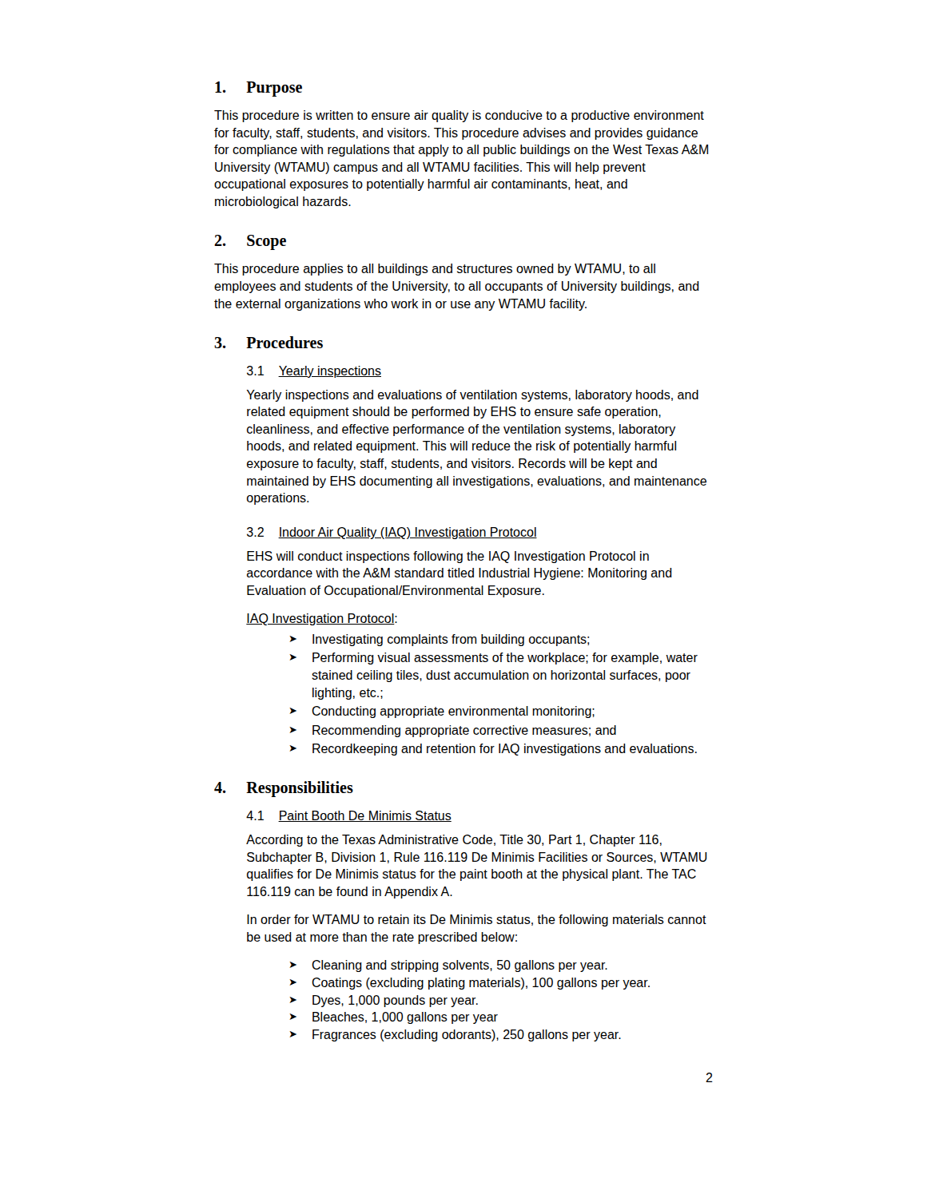1. Purpose
This procedure is written to ensure air quality is conducive to a productive environment for faculty, staff, students, and visitors. This procedure advises and provides guidance for compliance with regulations that apply to all public buildings on the West Texas A&M University (WTAMU) campus and all WTAMU facilities. This will help prevent occupational exposures to potentially harmful air contaminants, heat, and microbiological hazards.
2. Scope
This procedure applies to all buildings and structures owned by WTAMU, to all employees and students of the University, to all occupants of University buildings, and the external organizations who work in or use any WTAMU facility.
3. Procedures
3.1 Yearly inspections
Yearly inspections and evaluations of ventilation systems, laboratory hoods, and related equipment should be performed by EHS to ensure safe operation, cleanliness, and effective performance of the ventilation systems, laboratory hoods, and related equipment. This will reduce the risk of potentially harmful exposure to faculty, staff, students, and visitors. Records will be kept and maintained by EHS documenting all investigations, evaluations, and maintenance operations.
3.2 Indoor Air Quality (IAQ) Investigation Protocol
EHS will conduct inspections following the IAQ Investigation Protocol in accordance with the A&M standard titled Industrial Hygiene: Monitoring and Evaluation of Occupational/Environmental Exposure.
IAQ Investigation Protocol:
Investigating complaints from building occupants;
Performing visual assessments of the workplace; for example, water stained ceiling tiles, dust accumulation on horizontal surfaces, poor lighting, etc.;
Conducting appropriate environmental monitoring;
Recommending appropriate corrective measures; and
Recordkeeping and retention for IAQ investigations and evaluations.
4. Responsibilities
4.1 Paint Booth De Minimis Status
According to the Texas Administrative Code, Title 30, Part 1, Chapter 116, Subchapter B, Division 1, Rule 116.119 De Minimis Facilities or Sources, WTAMU qualifies for De Minimis status for the paint booth at the physical plant. The TAC 116.119 can be found in Appendix A.
In order for WTAMU to retain its De Minimis status, the following materials cannot be used at more than the rate prescribed below:
Cleaning and stripping solvents, 50 gallons per year.
Coatings (excluding plating materials), 100 gallons per year.
Dyes, 1,000 pounds per year.
Bleaches, 1,000 gallons per year
Fragrances (excluding odorants), 250 gallons per year.
2